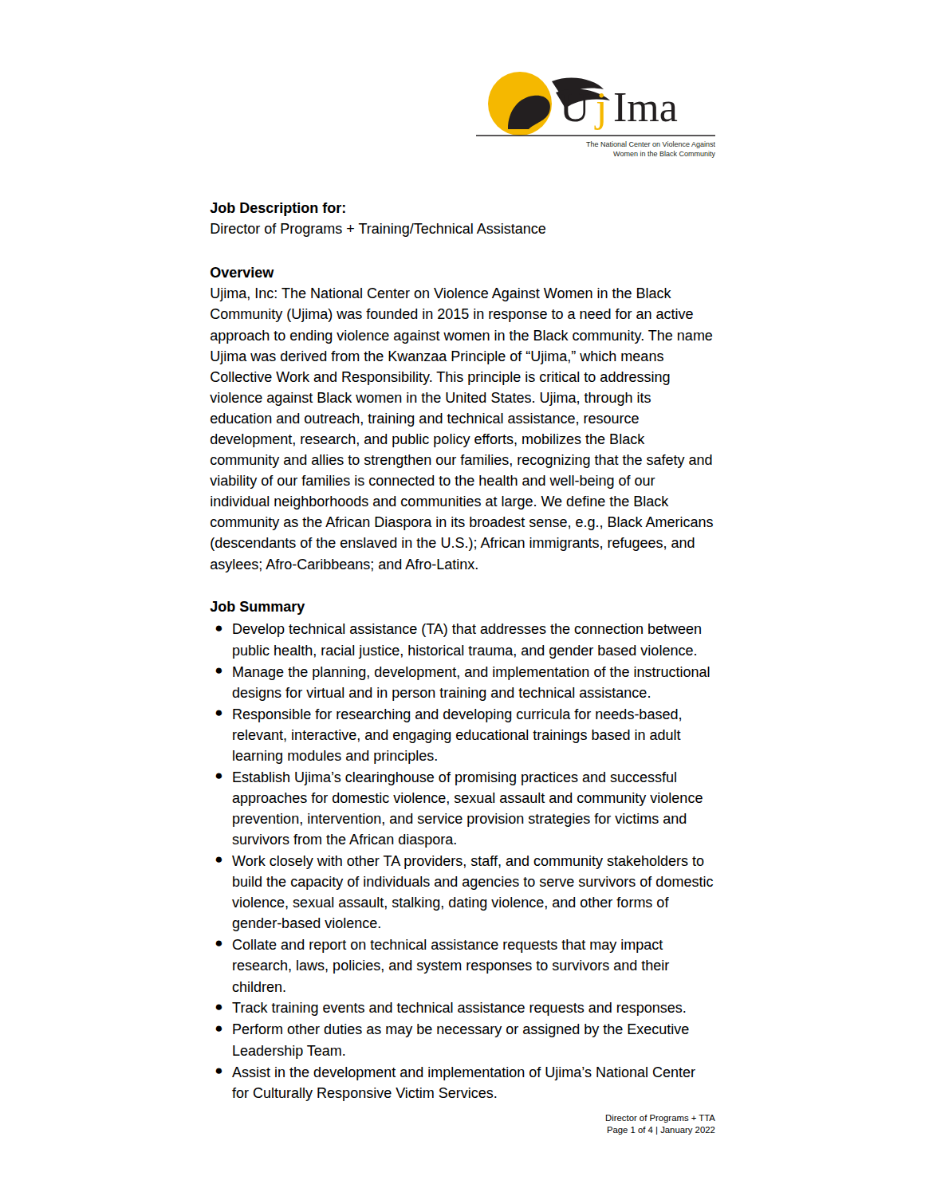Job Description for:
Director of Programs + Training/Technical Assistance
Overview
Ujima, Inc: The National Center on Violence Against Women in the Black Community (Ujima) was founded in 2015 in response to a need for an active approach to ending violence against women in the Black community. The name Ujima was derived from the Kwanzaa Principle of “Ujima,” which means Collective Work and Responsibility. This principle is critical to addressing violence against Black women in the United States. Ujima, through its education and outreach, training and technical assistance, resource development, research, and public policy efforts, mobilizes the Black community and allies to strengthen our families, recognizing that the safety and viability of our families is connected to the health and well-being of our individual neighborhoods and communities at large. We define the Black community as the African Diaspora in its broadest sense, e.g., Black Americans (descendants of the enslaved in the U.S.); African immigrants, refugees, and asylees; Afro-Caribbeans; and Afro-Latinx.
Job Summary
Develop technical assistance (TA) that addresses the connection between public health, racial justice, historical trauma, and gender based violence.
Manage the planning, development, and implementation of the instructional designs for virtual and in person training and technical assistance.
Responsible for researching and developing curricula for needs-based, relevant, interactive, and engaging educational trainings based in adult learning modules and principles.
Establish Ujima’s clearinghouse of promising practices and successful approaches for domestic violence, sexual assault and community violence prevention, intervention, and service provision strategies for victims and survivors from the African diaspora.
Work closely with other TA providers, staff, and community stakeholders to build the capacity of individuals and agencies to serve survivors of domestic violence, sexual assault, stalking, dating violence, and other forms of gender-based violence.
Collate and report on technical assistance requests that may impact research, laws, policies, and system responses to survivors and their children.
Track training events and technical assistance requests and responses.
Perform other duties as may be necessary or assigned by the Executive Leadership Team.
Assist in the development and implementation of Ujima’s National Center for Culturally Responsive Victim Services.
Director of Programs + TTA
Page 1 of 4 | January 2022